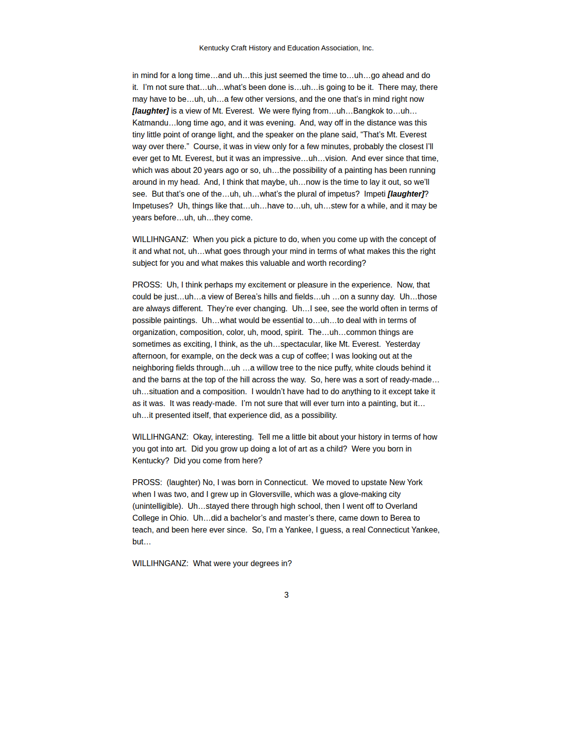Kentucky Craft History and Education Association, Inc.
in mind for a long time…and uh…this just seemed the time to…uh…go ahead and do it. I’m not sure that…uh…what’s been done is…uh…is going to be it. There may, there may have to be…uh, uh…a few other versions, and the one that’s in mind right now [laughter] is a view of Mt. Everest. We were flying from…uh…Bangkok to…uh…Katmandu…long time ago, and it was evening. And, way off in the distance was this tiny little point of orange light, and the speaker on the plane said, “That’s Mt. Everest way over there.” Course, it was in view only for a few minutes, probably the closest I’ll ever get to Mt. Everest, but it was an impressive…uh…vision. And ever since that time, which was about 20 years ago or so, uh…the possibility of a painting has been running around in my head. And, I think that maybe, uh…now is the time to lay it out, so we’ll see. But that’s one of the…uh, uh…what’s the plural of impetus? Impeti [laughter]? Impetuses? Uh, things like that…uh…have to…uh, uh…stew for a while, and it may be years before…uh, uh…they come.
WILLIHNGANZ: When you pick a picture to do, when you come up with the concept of it and what not, uh…what goes through your mind in terms of what makes this the right subject for you and what makes this valuable and worth recording?
PROSS: Uh, I think perhaps my excitement or pleasure in the experience. Now, that could be just…uh…a view of Berea’s hills and fields…uh …on a sunny day. Uh…those are always different. They’re ever changing. Uh…I see, see the world often in terms of possible paintings. Uh…what would be essential to…uh…to deal with in terms of organization, composition, color, uh, mood, spirit. The…uh…common things are sometimes as exciting, I think, as the uh…spectacular, like Mt. Everest. Yesterday afternoon, for example, on the deck was a cup of coffee; I was looking out at the neighboring fields through…uh …a willow tree to the nice puffy, white clouds behind it and the barns at the top of the hill across the way. So, here was a sort of ready-made…uh…situation and a composition. I wouldn’t have had to do anything to it except take it as it was. It was ready-made. I’m not sure that will ever turn into a painting, but it…uh…it presented itself, that experience did, as a possibility.
WILLIHNGANZ: Okay, interesting. Tell me a little bit about your history in terms of how you got into art. Did you grow up doing a lot of art as a child? Were you born in Kentucky? Did you come from here?
PROSS: (laughter) No, I was born in Connecticut. We moved to upstate New York when I was two, and I grew up in Gloversville, which was a glove-making city (unintelligible). Uh…stayed there through high school, then I went off to Overland College in Ohio. Uh…did a bachelor’s and master’s there, came down to Berea to teach, and been here ever since. So, I’m a Yankee, I guess, a real Connecticut Yankee, but…
WILLIHNGANZ: What were your degrees in?
3